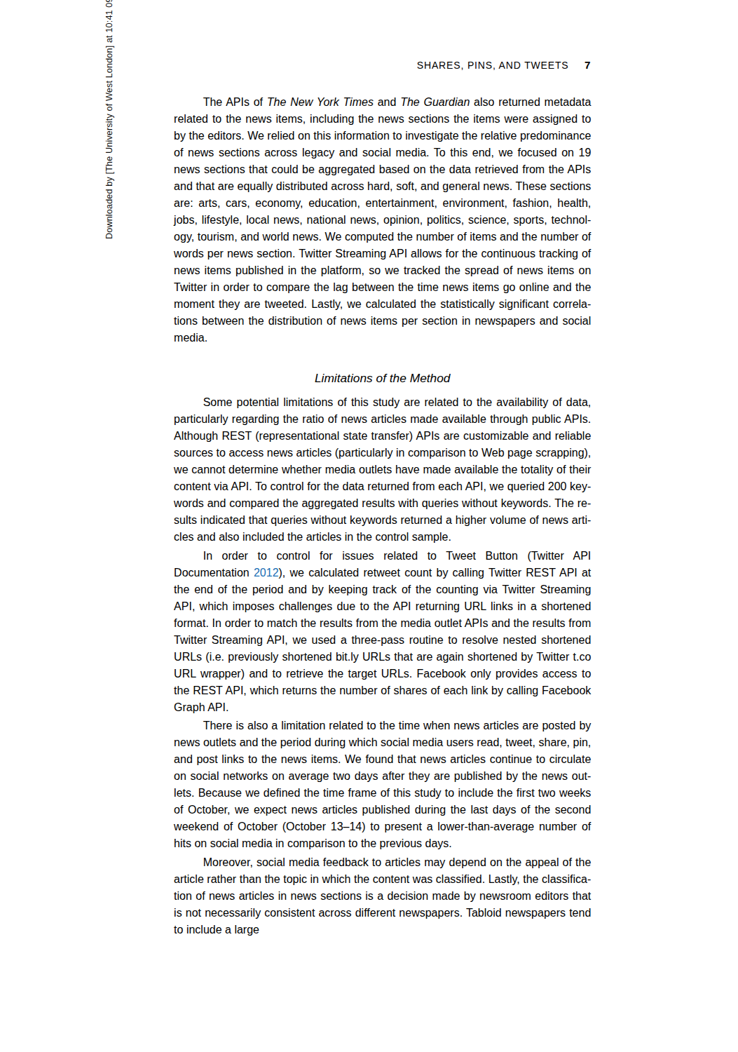Downloaded by [The University of West London] at 10:41 09 April 2014
Shares, Pins, and Tweets 7
The APIs of The New York Times and The Guardian also returned metadata related to the news items, including the news sections the items were assigned to by the editors. We relied on this information to investigate the relative predominance of news sections across legacy and social media. To this end, we focused on 19 news sections that could be aggregated based on the data retrieved from the APIs and that are equally distributed across hard, soft, and general news. These sections are: arts, cars, economy, education, entertainment, environment, fashion, health, jobs, lifestyle, local news, national news, opinion, politics, science, sports, technology, tourism, and world news. We computed the number of items and the number of words per news section. Twitter Streaming API allows for the continuous tracking of news items published in the platform, so we tracked the spread of news items on Twitter in order to compare the lag between the time news items go online and the moment they are tweeted. Lastly, we calculated the statistically significant correlations between the distribution of news items per section in newspapers and social media.
Limitations of the Method
Some potential limitations of this study are related to the availability of data, particularly regarding the ratio of news articles made available through public APIs. Although REST (representational state transfer) APIs are customizable and reliable sources to access news articles (particularly in comparison to Web page scrapping), we cannot determine whether media outlets have made available the totality of their content via API. To control for the data returned from each API, we queried 200 keywords and compared the aggregated results with queries without keywords. The results indicated that queries without keywords returned a higher volume of news articles and also included the articles in the control sample.
In order to control for issues related to Tweet Button (Twitter API Documentation 2012), we calculated retweet count by calling Twitter REST API at the end of the period and by keeping track of the counting via Twitter Streaming API, which imposes challenges due to the API returning URL links in a shortened format. In order to match the results from the media outlet APIs and the results from Twitter Streaming API, we used a three-pass routine to resolve nested shortened URLs (i.e. previously shortened bit.ly URLs that are again shortened by Twitter t.co URL wrapper) and to retrieve the target URLs. Facebook only provides access to the REST API, which returns the number of shares of each link by calling Facebook Graph API.
There is also a limitation related to the time when news articles are posted by news outlets and the period during which social media users read, tweet, share, pin, and post links to the news items. We found that news articles continue to circulate on social networks on average two days after they are published by the news outlets. Because we defined the time frame of this study to include the first two weeks of October, we expect news articles published during the last days of the second weekend of October (October 13–14) to present a lower-than-average number of hits on social media in comparison to the previous days.
Moreover, social media feedback to articles may depend on the appeal of the article rather than the topic in which the content was classified. Lastly, the classification of news articles in news sections is a decision made by newsroom editors that is not necessarily consistent across different newspapers. Tabloid newspapers tend to include a large